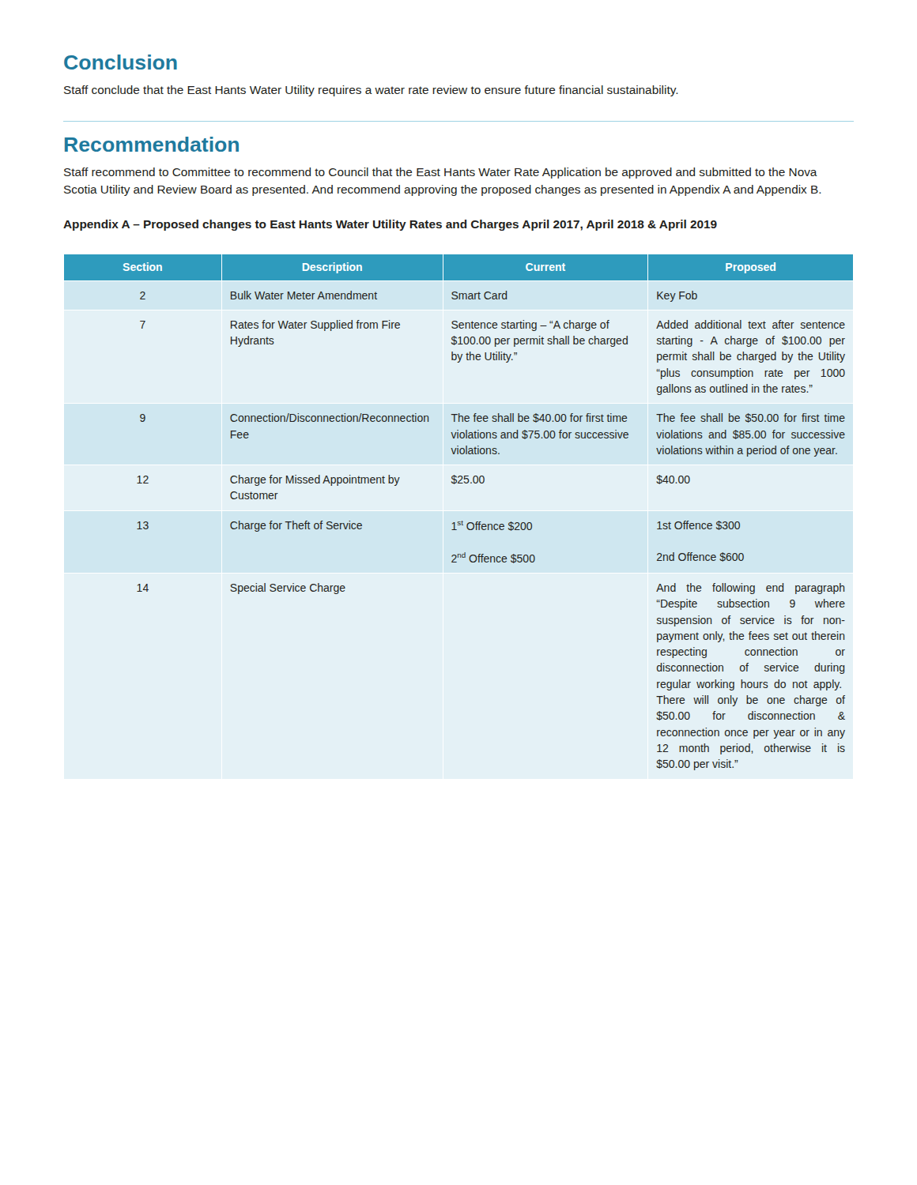Conclusion
Staff conclude that the East Hants Water Utility requires a water rate review to ensure future financial sustainability.
Recommendation
Staff recommend to Committee to recommend to Council that the East Hants Water Rate Application be approved and submitted to the Nova Scotia Utility and Review Board as presented. And recommend approving the proposed changes as presented in Appendix A and Appendix B.
Appendix A – Proposed changes to East Hants Water Utility Rates and Charges April 2017, April 2018 & April 2019
| Section | Description | Current | Proposed |
| --- | --- | --- | --- |
| 2 | Bulk Water Meter Amendment | Smart Card | Key Fob |
| 7 | Rates for Water Supplied from Fire Hydrants | Sentence starting – “A charge of $100.00 per permit shall be charged by the Utility.” | Added additional text after sentence starting - A charge of $100.00 per permit shall be charged by the Utility “plus consumption rate per 1000 gallons as outlined in the rates.” |
| 9 | Connection/Disconnection/Reconnection Fee | The fee shall be $40.00 for first time violations and $75.00 for successive violations. | The fee shall be $50.00 for first time violations and $85.00 for successive violations within a period of one year. |
| 12 | Charge for Missed Appointment by Customer | $25.00 | $40.00 |
| 13 | Charge for Theft of Service | 1 st Offence $200 2 nd Offence $500 | 1st Offence $300 2nd Offence $600 |
| 14 | Special Service Charge | | And the following end paragraph “Despite subsection 9 where suspension of service is for non-payment only, the fees set out therein respecting connection or disconnection of service during regular working hours do not apply. There will only be one charge of $50.00 for disconnection & reconnection once per year or in any 12 month period, otherwise it is $50.00 per visit.” |